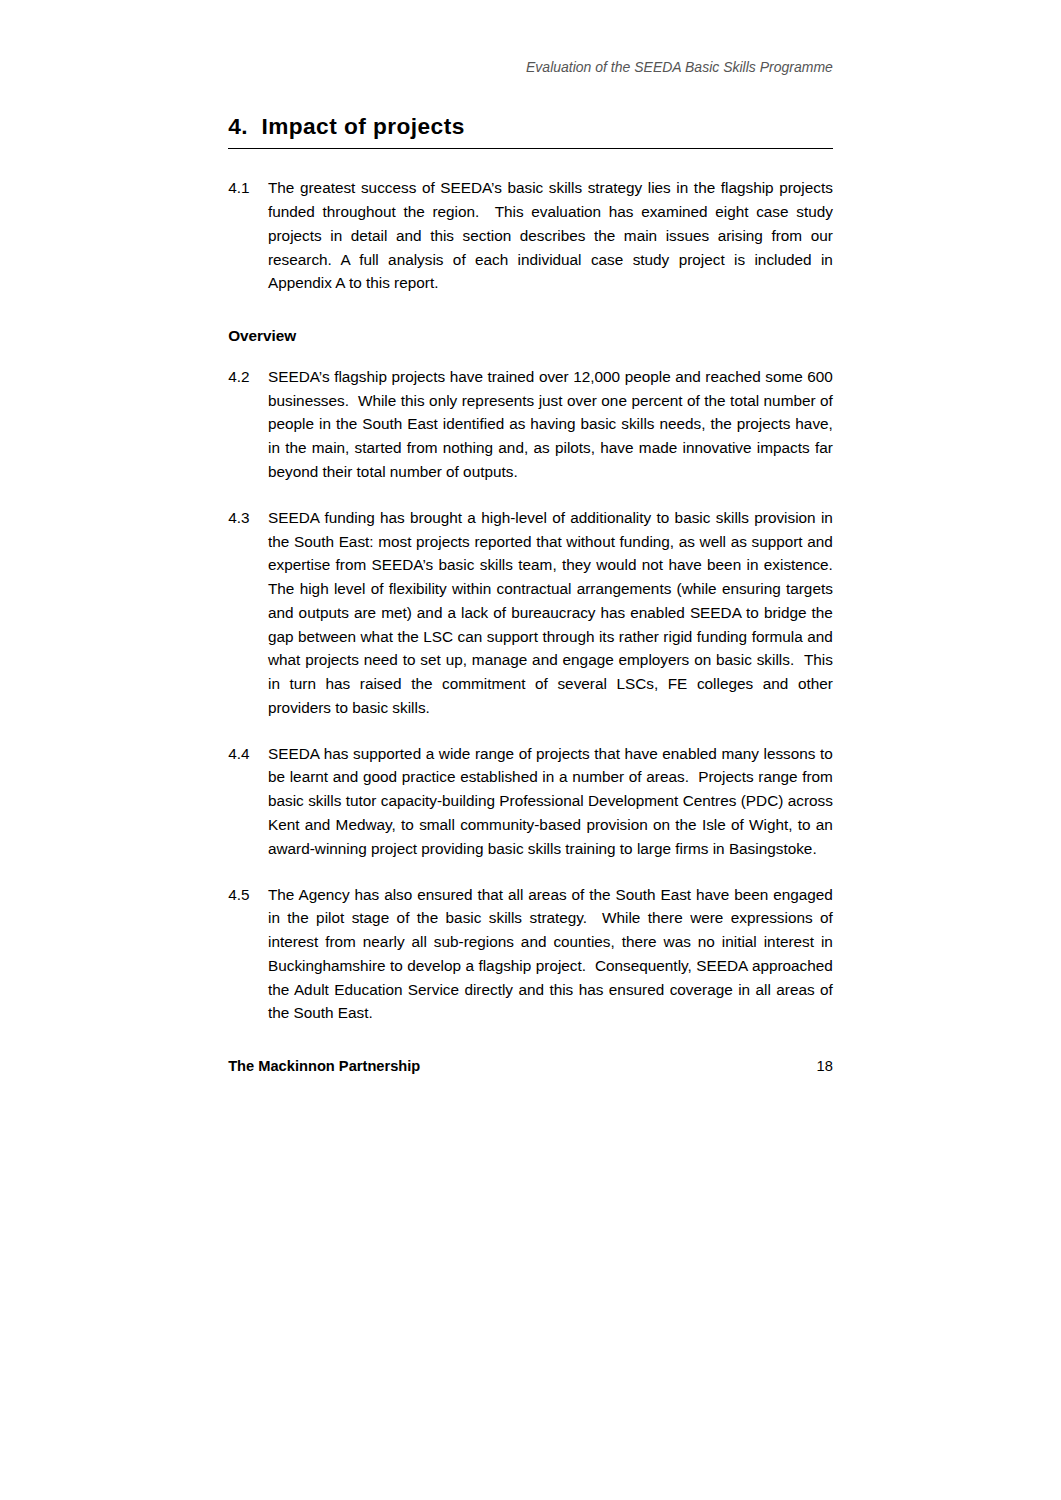Evaluation of the SEEDA Basic Skills Programme
4. Impact of projects
4.1
The greatest success of SEEDA’s basic skills strategy lies in the flagship projects funded throughout the region. This evaluation has examined eight case study projects in detail and this section describes the main issues arising from our research. A full analysis of each individual case study project is included in Appendix A to this report.
Overview
4.2
SEEDA’s flagship projects have trained over 12,000 people and reached some 600 businesses. While this only represents just over one percent of the total number of people in the South East identified as having basic skills needs, the projects have, in the main, started from nothing and, as pilots, have made innovative impacts far beyond their total number of outputs.
4.3
SEEDA funding has brought a high-level of additionality to basic skills provision in the South East: most projects reported that without funding, as well as support and expertise from SEEDA’s basic skills team, they would not have been in existence. The high level of flexibility within contractual arrangements (while ensuring targets and outputs are met) and a lack of bureaucracy has enabled SEEDA to bridge the gap between what the LSC can support through its rather rigid funding formula and what projects need to set up, manage and engage employers on basic skills. This in turn has raised the commitment of several LSCs, FE colleges and other providers to basic skills.
4.4
SEEDA has supported a wide range of projects that have enabled many lessons to be learnt and good practice established in a number of areas. Projects range from basic skills tutor capacity-building Professional Development Centres (PDC) across Kent and Medway, to small community-based provision on the Isle of Wight, to an award-winning project providing basic skills training to large firms in Basingstoke.
4.5
The Agency has also ensured that all areas of the South East have been engaged in the pilot stage of the basic skills strategy. While there were expressions of interest from nearly all sub-regions and counties, there was no initial interest in Buckinghamshire to develop a flagship project. Consequently, SEEDA approached the Adult Education Service directly and this has ensured coverage in all areas of the South East.
The Mackinnon Partnership 18